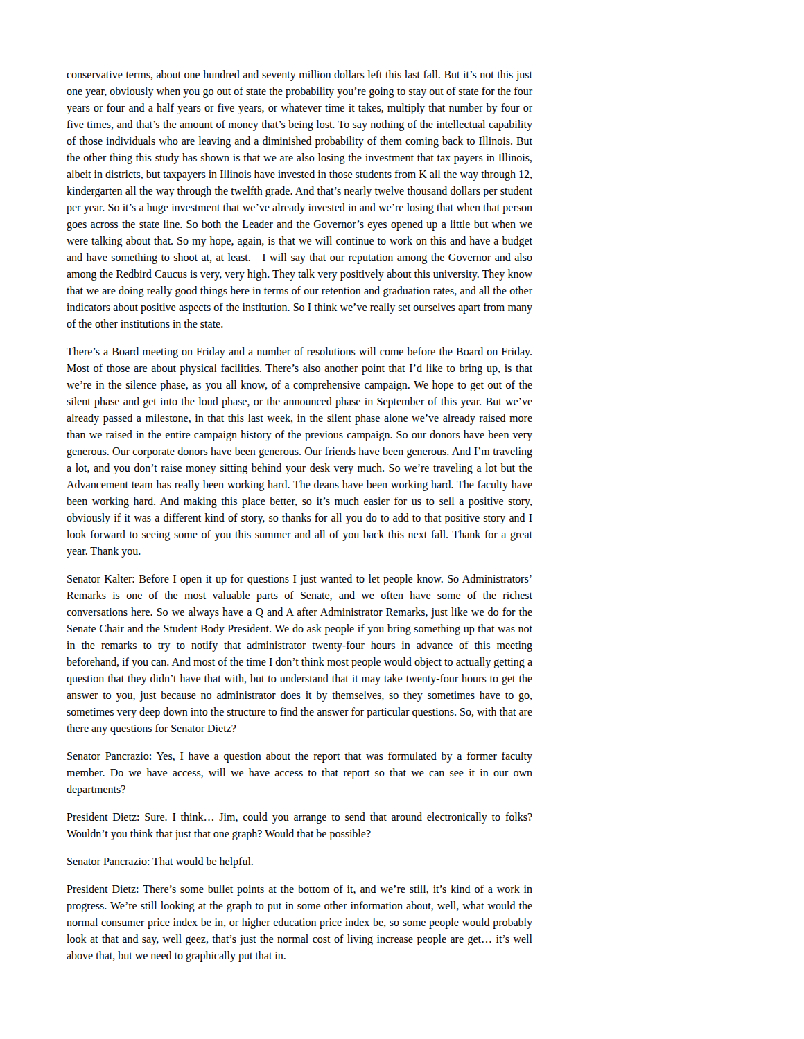conservative terms, about one hundred and seventy million dollars left this last fall. But it’s not this just one year, obviously when you go out of state the probability you’re going to stay out of state for the four years or four and a half years or five years, or whatever time it takes, multiply that number by four or five times, and that’s the amount of money that’s being lost. To say nothing of the intellectual capability of those individuals who are leaving and a diminished probability of them coming back to Illinois. But the other thing this study has shown is that we are also losing the investment that tax payers in Illinois, albeit in districts, but taxpayers in Illinois have invested in those students from K all the way through 12, kindergarten all the way through the twelfth grade. And that’s nearly twelve thousand dollars per student per year. So it’s a huge investment that we’ve already invested in and we’re losing that when that person goes across the state line. So both the Leader and the Governor’s eyes opened up a little but when we were talking about that. So my hope, again, is that we will continue to work on this and have a budget and have something to shoot at, at least. I will say that our reputation among the Governor and also among the Redbird Caucus is very, very high. They talk very positively about this university. They know that we are doing really good things here in terms of our retention and graduation rates, and all the other indicators about positive aspects of the institution. So I think we’ve really set ourselves apart from many of the other institutions in the state.
There’s a Board meeting on Friday and a number of resolutions will come before the Board on Friday. Most of those are about physical facilities. There’s also another point that I’d like to bring up, is that we’re in the silence phase, as you all know, of a comprehensive campaign. We hope to get out of the silent phase and get into the loud phase, or the announced phase in September of this year. But we’ve already passed a milestone, in that this last week, in the silent phase alone we’ve already raised more than we raised in the entire campaign history of the previous campaign. So our donors have been very generous. Our corporate donors have been generous. Our friends have been generous. And I’m traveling a lot, and you don’t raise money sitting behind your desk very much. So we’re traveling a lot but the Advancement team has really been working hard. The deans have been working hard. The faculty have been working hard. And making this place better, so it’s much easier for us to sell a positive story, obviously if it was a different kind of story, so thanks for all you do to add to that positive story and I look forward to seeing some of you this summer and all of you back this next fall. Thank for a great year. Thank you.
Senator Kalter: Before I open it up for questions I just wanted to let people know. So Administrators’ Remarks is one of the most valuable parts of Senate, and we often have some of the richest conversations here. So we always have a Q and A after Administrator Remarks, just like we do for the Senate Chair and the Student Body President. We do ask people if you bring something up that was not in the remarks to try to notify that administrator twenty-four hours in advance of this meeting beforehand, if you can. And most of the time I don’t think most people would object to actually getting a question that they didn’t have that with, but to understand that it may take twenty-four hours to get the answer to you, just because no administrator does it by themselves, so they sometimes have to go, sometimes very deep down into the structure to find the answer for particular questions. So, with that are there any questions for Senator Dietz?
Senator Pancrazio: Yes, I have a question about the report that was formulated by a former faculty member. Do we have access, will we have access to that report so that we can see it in our own departments?
President Dietz: Sure. I think… Jim, could you arrange to send that around electronically to folks? Wouldn’t you think that just that one graph? Would that be possible?
Senator Pancrazio: That would be helpful.
President Dietz: There’s some bullet points at the bottom of it, and we’re still, it’s kind of a work in progress. We’re still looking at the graph to put in some other information about, well, what would the normal consumer price index be in, or higher education price index be, so some people would probably look at that and say, well geez, that’s just the normal cost of living increase people are get… it’s well above that, but we need to graphically put that in.